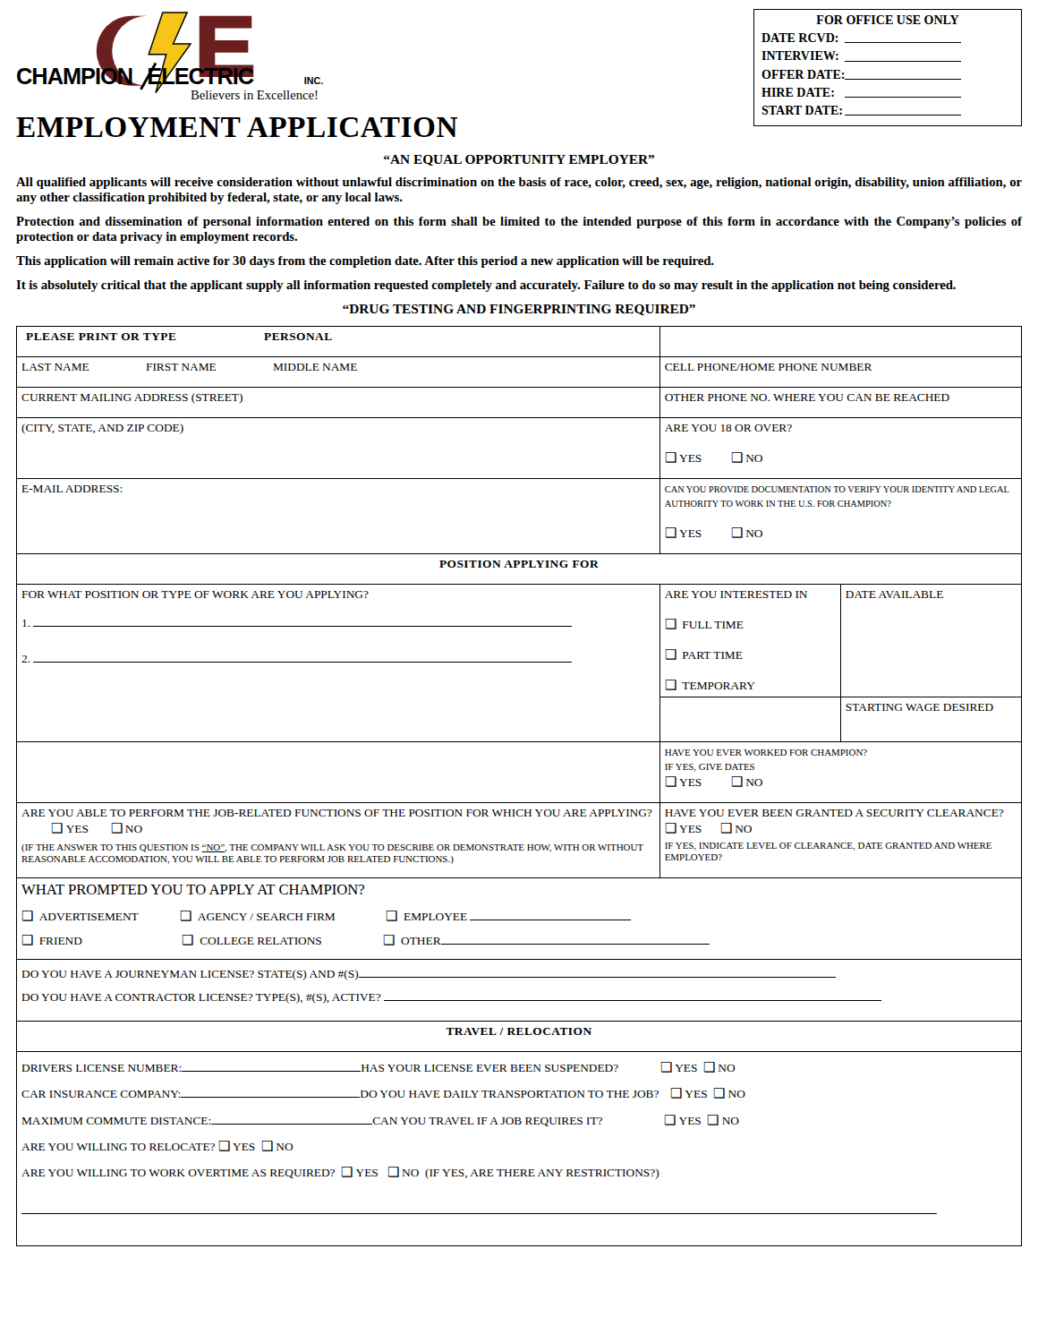CHAMPION ELECTRIC INC. Believers in Excellence!
EMPLOYMENT APPLICATION
FOR OFFICE USE ONLY
| DATE RCVD: | |
| INTERVIEW: | |
| OFFER DATE: | |
| HIRE DATE: | |
| START DATE: | |
“AN EQUAL OPPORTUNITY EMPLOYER”
All qualified applicants will receive consideration without unlawful discrimination on the basis of race, color, creed, sex, age, religion, national origin, disability, union affiliation, or any other classification prohibited by federal, state, or any local laws.
Protection and dissemination of personal information entered on this form shall be limited to the intended purpose of this form in accordance with the Company’s policies of protection or data privacy in employment records.
This application will remain active for 30 days from the completion date. After this period a new application will be required.
It is absolutely critical that the applicant supply all information requested completely and accurately. Failure to do so may result in the application not being considered.
“DRUG TESTING AND FINGERPRINTING REQUIRED”
| PLEASE PRINT OR TYPE PERSONAL | |
| LAST NAME FIRST NAME MIDDLE NAME | CELL PHONE/HOME PHONE NUMBER |
| CURRENT MAILING ADDRESS (STREET) | OTHER PHONE NO. WHERE YOU CAN BE REACHED |
| (CITY, STATE, AND ZIP CODE) | ARE YOU 18 OR OVER? ❑ YES ❑ NO |
| E-MAIL ADDRESS: | CAN YOU PROVIDE DOCUMENTATION TO VERIFY YOUR IDENTITY AND LEGAL AUTHORITY TO WORK IN THE U.S. FOR CHAMPION? ❑ YES ❑ NO |
| POSITION APPLYING FOR |
| FOR WHAT POSITION OR TYPE OF WORK ARE YOU APPLYING? 1. 2. | ARE YOU INTERESTED IN ❑ FULL TIME ❑ PART TIME ❑ TEMPORARY | DATE AVAILABLE |
| | STARTING WAGE DESIRED |
| | HAVE YOU EVER WORKED FOR CHAMPION? IF YES, GIVE DATES ❑ YES ❑ NO |
| ARE YOU ABLE TO PERFORM THE JOB-RELATED FUNCTIONS OF THE POSITION FOR WHICH YOU ARE APPLYING? ❑ YES ❑ NO (IF THE ANSWER TO THIS QUESTION IS “NO” , THE COMPANY WILL ASK YOU TO DESCRIBE OR DEMONSTRATE HOW, WITH OR WITHOUT REASONABLE ACCOMODATION, YOU WILL BE ABLE TO PERFORM JOB RELATED FUNCTIONS.) | HAVE YOU EVER BEEN GRANTED A SECURITY CLEARANCE? ❑ YES ❑ NO IF YES, INDICATE LEVEL OF CLEARANCE, DATE GRANTED AND WHERE EMPLOYED? |
| WHAT PROMPTED YOU TO APPLY AT CHAMPION? ❑ ADVERTISEMENT ❑ AGENCY / SEARCH FIRM ❑ EMPLOYEE ❑ FRIEND ❑ COLLEGE RELATIONS ❑ OTHER |
| DO YOU HAVE A JOURNEYMAN LICENSE? STATE(S) AND #(S) DO YOU HAVE A CONTRACTOR LICENSE? TYPE(S), #(S), ACTIVE? |
| TRAVEL / RELOCATION |
| DRIVERS LICENSE NUMBER: HAS YOUR LICENSE EVER BEEN SUSPENDED? ❑ YES ❑ NO CAR INSURANCE COMPANY: DO YOU HAVE DAILY TRANSPORTATION TO THE JOB? ❑ YES ❑ NO MAXIMUM COMMUTE DISTANCE: CAN YOU TRAVEL IF A JOB REQUIRES IT? ❑ YES ❑ NO ARE YOU WILLING TO RELOCATE? ❑ YES ❑ NO ARE YOU WILLING TO WORK OVERTIME AS REQUIRED? ❑ YES ❑ NO (IF YES, ARE THERE ANY RESTRICTIONS?) |